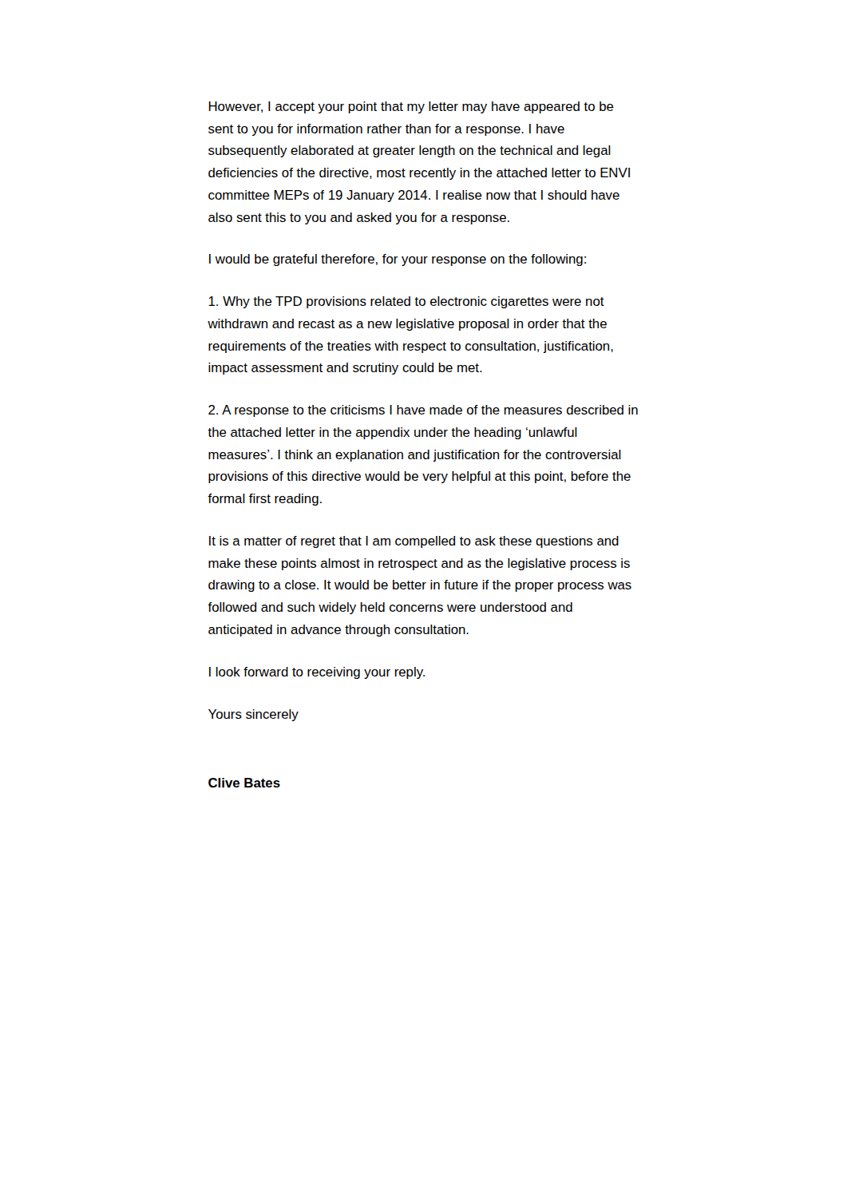However, I accept your point that my letter may have appeared to be sent to you for information rather than for a response. I have subsequently elaborated at greater length on the technical and legal deficiencies of the directive, most recently in the attached letter to ENVI committee MEPs of 19 January 2014. I realise now that I should have also sent this to you and asked you for a response.
I would be grateful therefore, for your response on the following:
1. Why the TPD provisions related to electronic cigarettes were not withdrawn and recast as a new legislative proposal in order that the requirements of the treaties with respect to consultation, justification, impact assessment and scrutiny could be met.
2. A response to the criticisms I have made of the measures described in the attached letter in the appendix under the heading ‘unlawful measures’. I think an explanation and justification for the controversial provisions of this directive would be very helpful at this point, before the formal first reading.
It is a matter of regret that I am compelled to ask these questions and make these points almost in retrospect and as the legislative process is drawing to a close. It would be better in future if the proper process was followed and such widely held concerns were understood and anticipated in advance through consultation.
I look forward to receiving your reply.
Yours sincerely
Clive Bates